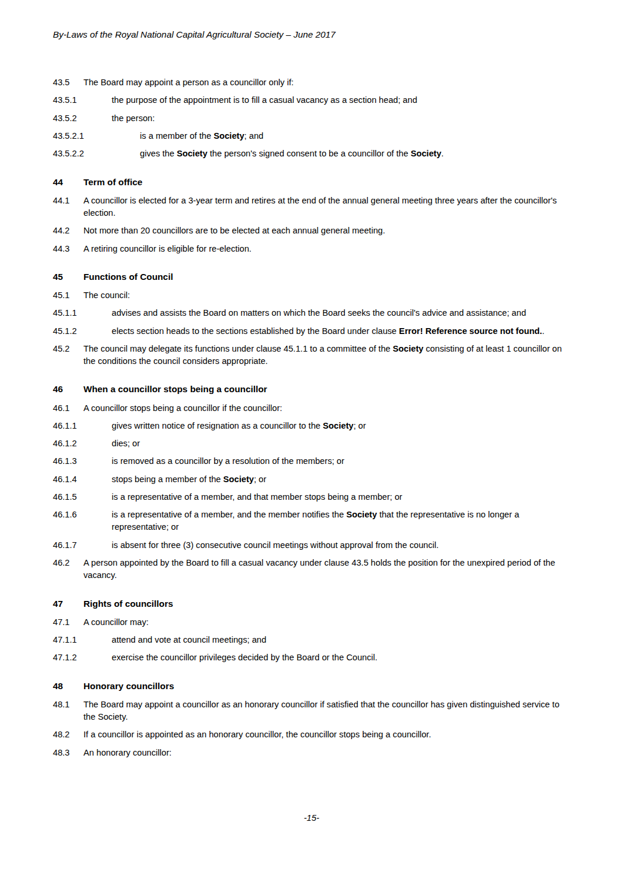By-Laws of the Royal National Capital Agricultural Society – June 2017
43.5 The Board may appoint a person as a councillor only if:
43.5.1 the purpose of the appointment is to fill a casual vacancy as a section head; and
43.5.2 the person:
43.5.2.1 is a member of the Society; and
43.5.2.2 gives the Society the person's signed consent to be a councillor of the Society.
44 Term of office
44.1 A councillor is elected for a 3-year term and retires at the end of the annual general meeting three years after the councillor's election.
44.2 Not more than 20 councillors are to be elected at each annual general meeting.
44.3 A retiring councillor is eligible for re-election.
45 Functions of Council
45.1 The council:
45.1.1 advises and assists the Board on matters on which the Board seeks the council's advice and assistance; and
45.1.2 elects section heads to the sections established by the Board under clause Error! Reference source not found..
45.2 The council may delegate its functions under clause 45.1.1 to a committee of the Society consisting of at least 1 councillor on the conditions the council considers appropriate.
46 When a councillor stops being a councillor
46.1 A councillor stops being a councillor if the councillor:
46.1.1 gives written notice of resignation as a councillor to the Society; or
46.1.2 dies; or
46.1.3 is removed as a councillor by a resolution of the members; or
46.1.4 stops being a member of the Society; or
46.1.5 is a representative of a member, and that member stops being a member; or
46.1.6 is a representative of a member, and the member notifies the Society that the representative is no longer a representative; or
46.1.7 is absent for three (3) consecutive council meetings without approval from the council.
46.2 A person appointed by the Board to fill a casual vacancy under clause 43.5 holds the position for the unexpired period of the vacancy.
47 Rights of councillors
47.1 A councillor may:
47.1.1 attend and vote at council meetings; and
47.1.2 exercise the councillor privileges decided by the Board or the Council.
48 Honorary councillors
48.1 The Board may appoint a councillor as an honorary councillor if satisfied that the councillor has given distinguished service to the Society.
48.2 If a councillor is appointed as an honorary councillor, the councillor stops being a councillor.
48.3 An honorary councillor:
-15-